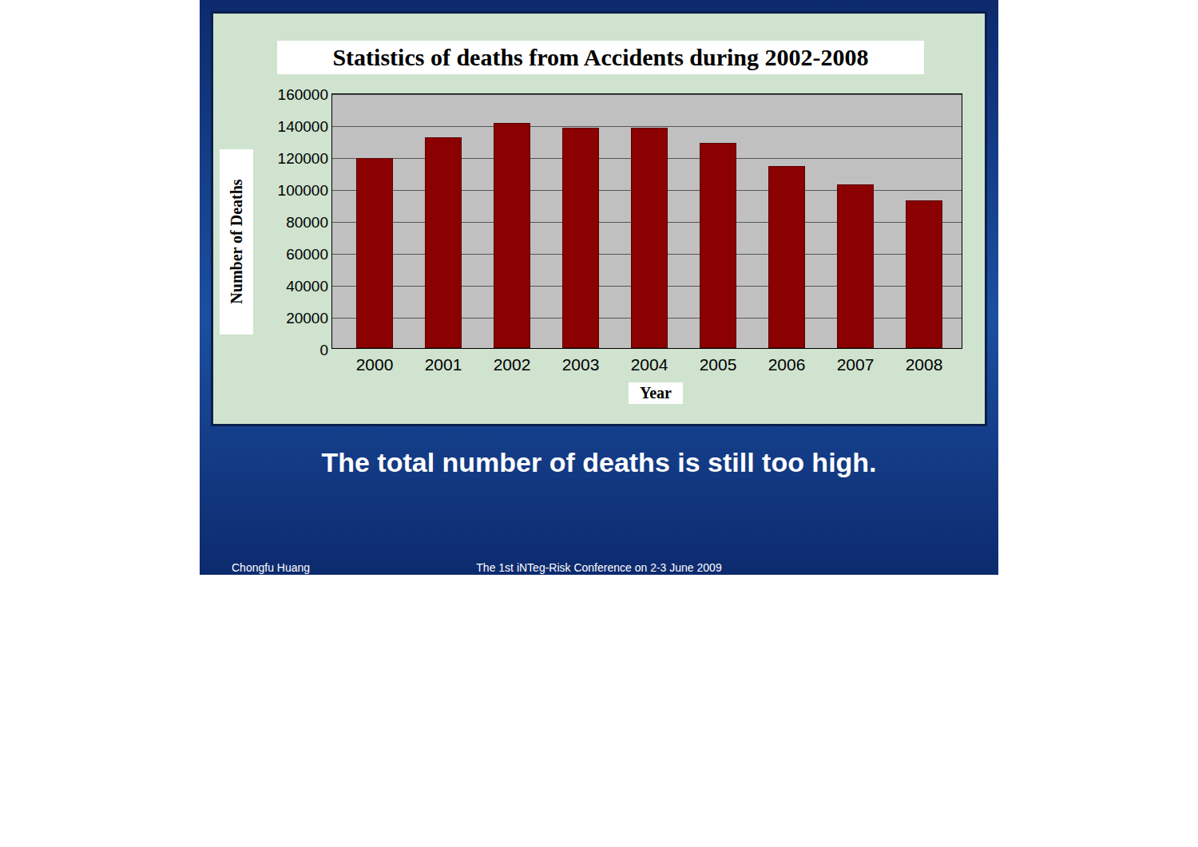Statistics of deaths from Accidents during 2002-2008
160000 140000 120000 100000 80000 60000 40000 20000 0
Number of Deaths
2000 2001 2002 2003 2004 2005 2006 2007 2008
Year
The total number of deaths is still too high.
Chongfu Huang
hchongfu@bnu.edu.cn
The 1st iNTeg-Risk Conference on 2-3 June 2009
Stuttgart, Germany
6/15